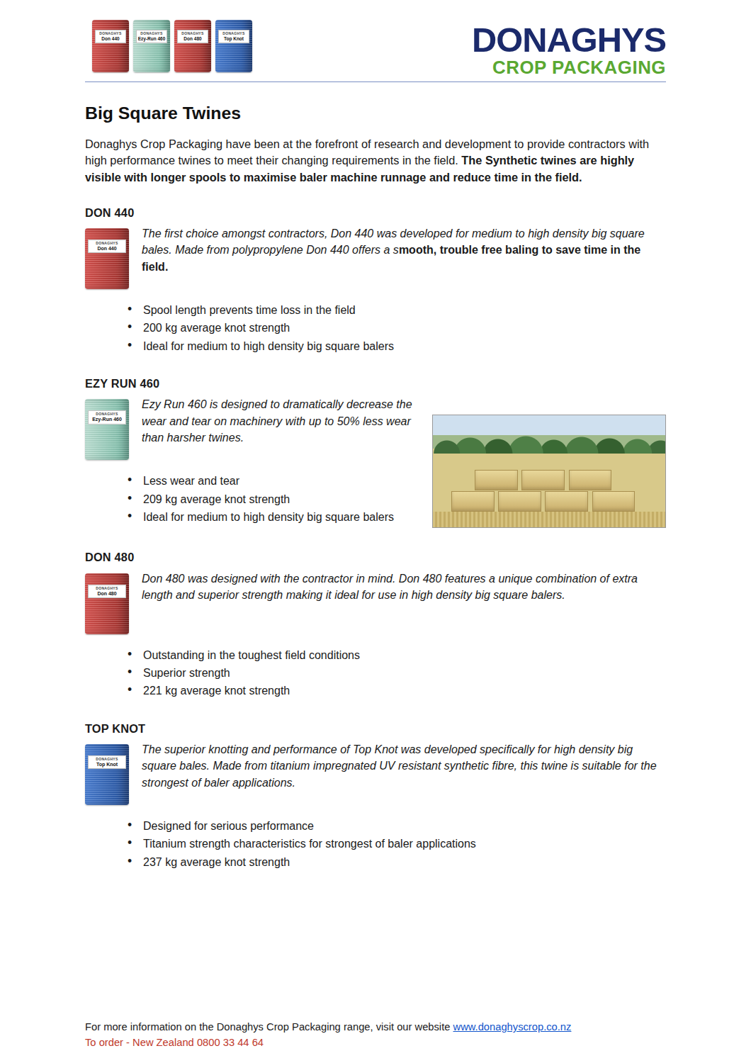DONAGHYSDon 440
DONAGHYSEzy-Run 460
DONAGHYSDon 480
DONAGHYSTop Knot
DONAGHYS CROP PACKAGING
Big Square Twines
Donaghys Crop Packaging have been at the forefront of research and development to provide contractors with high performance twines to meet their changing requirements in the field. The Synthetic twines are highly visible with longer spools to maximise baler machine runnage and reduce time in the field.
DON 440
DONAGHYSDon 440
The first choice amongst contractors, Don 440 was developed for medium to high density big square bales. Made from polypropylene Don 440 offers a smooth, trouble free baling to save time in the field.
Spool length prevents time loss in the field
200 kg average knot strength
Ideal for medium to high density big square balers
EZY RUN 460
DONAGHYSEzy-Run 460
Ezy Run 460 is designed to dramatically decrease the wear and tear on machinery with up to 50% less wear than harsher twines.
Less wear and tear
209 kg average knot strength
Ideal for medium to high density big square balers
DON 480
DONAGHYSDon 480
Don 480 was designed with the contractor in mind. Don 480 features a unique combination of extra length and superior strength making it ideal for use in high density big square balers.
Outstanding in the toughest field conditions
Superior strength
221 kg average knot strength
TOP KNOT
DONAGHYSTop Knot
The superior knotting and performance of Top Knot was developed specifically for high density big square bales. Made from titanium impregnated UV resistant synthetic fibre, this twine is suitable for the strongest of baler applications.
Designed for serious performance
Titanium strength characteristics for strongest of baler applications
237 kg average knot strength
For more information on the Donaghys Crop Packaging range, visit our website www.donaghyscrop.co.nz
To order - New Zealand 0800 33 44 64